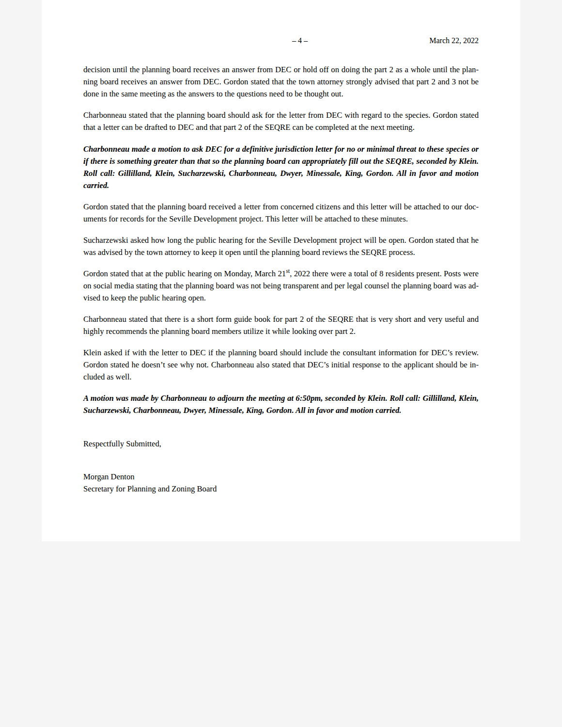– 4 – March 22, 2022
decision until the planning board receives an answer from DEC or hold off on doing the part 2 as a whole until the planning board receives an answer from DEC. Gordon stated that the town attorney strongly advised that part 2 and 3 not be done in the same meeting as the answers to the questions need to be thought out.
Charbonneau stated that the planning board should ask for the letter from DEC with regard to the species. Gordon stated that a letter can be drafted to DEC and that part 2 of the SEQRE can be completed at the next meeting.
Charbonneau made a motion to ask DEC for a definitive jurisdiction letter for no or minimal threat to these species or if there is something greater than that so the planning board can appropriately fill out the SEQRE, seconded by Klein. Roll call: Gillilland, Klein, Sucharzewski, Charbonneau, Dwyer, Minessale, King, Gordon. All in favor and motion carried.
Gordon stated that the planning board received a letter from concerned citizens and this letter will be attached to our documents for records for the Seville Development project. This letter will be attached to these minutes.
Sucharzewski asked how long the public hearing for the Seville Development project will be open. Gordon stated that he was advised by the town attorney to keep it open until the planning board reviews the SEQRE process.
Gordon stated that at the public hearing on Monday, March 21st, 2022 there were a total of 8 residents present. Posts were on social media stating that the planning board was not being transparent and per legal counsel the planning board was advised to keep the public hearing open.
Charbonneau stated that there is a short form guide book for part 2 of the SEQRE that is very short and very useful and highly recommends the planning board members utilize it while looking over part 2.
Klein asked if with the letter to DEC if the planning board should include the consultant information for DEC’s review. Gordon stated he doesn’t see why not. Charbonneau also stated that DEC’s initial response to the applicant should be included as well.
A motion was made by Charbonneau to adjourn the meeting at 6:50pm, seconded by Klein. Roll call: Gillilland, Klein, Sucharzewski, Charbonneau, Dwyer, Minessale, King, Gordon. All in favor and motion carried.
Respectfully Submitted,
Morgan Denton
Secretary for Planning and Zoning Board